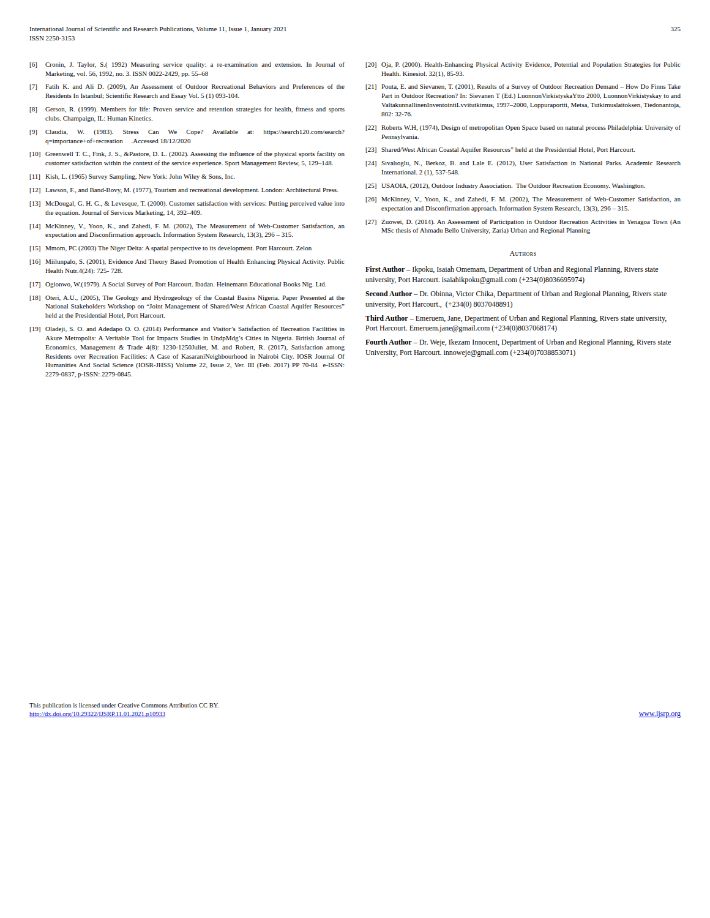International Journal of Scientific and Research Publications, Volume 11, Issue 1, January 2021 ISSN 2250-3153 325
[6] Cronin, J. Taylor, S.( 1992) Measuring service quality: a re-examination and extension. In Journal of Marketing, vol. 56, 1992, no. 3. ISSN 0022-2429, pp. 55–68
[7] Fatih K. and Ali D. (2009), An Assessment of Outdoor Recreational Behaviors and Preferences of the Residents In Istanbul; Scientific Research and Essay Vol. 5 (1) 093-104.
[8] Gerson, R. (1999). Members for life: Proven service and retention strategies for health, fitness and sports clubs. Champaign, IL: Human Kinetics.
[9] Claudia, W. (1983). Stress Can We Cope? Available at: https://search120.com/search?q=importance+of+recreation .Accessed 18/12/2020
[10] Greenwell T. C., Fink, J. S., &Pastore, D. L. (2002). Assessing the influence of the physical sports facility on customer satisfaction within the context of the service experience. Sport Management Review, 5, 129–148.
[11] Kish, L. (1965) Survey Sampling, New York: John Wiley & Sons, Inc.
[12] Lawson, F., and Band-Bovy, M. (1977), Tourism and recreational development. London: Architectural Press.
[13] McDougal, G. H. G., & Levesque, T. (2000). Customer satisfaction with services: Putting perceived value into the equation. Journal of Services Marketing, 14, 392–409.
[14] McKinney, V., Yoon, K., and Zahedi, F. M. (2002), The Measurement of Web-Customer Satisfaction, an expectation and Disconfirmation approach. Information System Research, 13(3), 296 – 315.
[15] Mmom, PC (2003) The Niger Delta: A spatial perspective to its development. Port Harcourt. Zelon
[16] Miilunpalo, S. (2001), Evidence And Theory Based Promotion of Health Enhancing Physical Activity. Public Health Nutr.4(24): 725- 728.
[17] Ogionwo, W.(1979). A Social Survey of Port Harcourt. Ibadan. Heinemann Educational Books Nig. Ltd.
[18] Oteri, A.U., (2005), The Geology and Hydrogeology of the Coastal Basins Nigeria. Paper Presented at the National Stakeholders Workshop on “Joint Management of Shared/West African Coastal Aquifer Resources” held at the Presidential Hotel, Port Harcourt.
[19] Oladeji, S. O. and Adedapo O. O. (2014) Performance and Visitor’s Satisfaction of Recreation Facilities in Akure Metropolis: A Veritable Tool for Impacts Studies in UndpMdg’s Cities in Nigeria. British Journal of Economics, Management & Trade 4(8): 1230-1250Juliet, M. and Robert, R. (2017), Satisfaction among Residents over Recreation Facilities: A Case of KasaraniNeighbourhood in Nairobi City. IOSR Journal Of Humanities And Social Science (IOSR-JHSS) Volume 22, Issue 2, Ver. III (Feb. 2017) PP 70-84 e-ISSN: 2279-0837, p-ISSN: 2279-0845.
[20] Oja, P. (2000). Health-Enhancing Physical Activity Evidence, Potential and Population Strategies for Public Health. Kinesiol. 32(1), 85-93.
[21] Pouta, E. and Sievanen, T. (2001), Results of a Survey of Outdoor Recreation Demand – How Do Finns Take Part in Outdoor Recreation? In: Sievanen T (Ed.) LuonnonVirkistyskaYtto 2000, LuonnonVirkistyskay to and ValtakunnallinenInventointiLvvitutkimus, 1997–2000, Loppuraportti, Metsa, Tutkimuslaitoksen, Tiedonantoja, 802: 32-76.
[22] Roberts W.H, (1974), Design of metropolitan Open Space based on natural process Philadelphia: University of Pennsylvania.
[23] Shared/West African Coastal Aquifer Resources” held at the Presidential Hotel, Port Harcourt.
[24] Sıvalıoglu, N., Berkoz, B. and Lale E. (2012), User Satisfaction in National Parks. Academic Research International. 2 (1), 537-548.
[25] USAOIA, (2012), Outdoor Industry Association. The Outdoor Recreation Economy. Washington.
[26] McKinney, V., Yoon, K., and Zahedi, F. M. (2002), The Measurement of Web-Customer Satisfaction, an expectation and Disconfirmation approach. Information System Research, 13(3), 296 – 315.
[27] Zuowei, D. (2014). An Assessment of Participation in Outdoor Recreation Activities in Yenagoa Town (An MSc thesis of Ahmadu Bello University, Zaria) Urban and Regional Planning
Authors
First Author – Ikpoku, Isaiah Omemam, Department of Urban and Regional Planning, Rivers state university, Port Harcourt. isaiahikpoku@gmail.com (+234(0)8036695974)
Second Author – Dr. Obinna, Victor Chika, Department of Urban and Regional Planning, Rivers state university, Port Harcourt., (+234(0) 8037048891)
Third Author – Emeruem, Jane, Department of Urban and Regional Planning, Rivers state university, Port Harcourt. Emeruem.jane@gmail.com (+234(0)8037068174)
Fourth Author – Dr. Weje, Ikezam Innocent, Department of Urban and Regional Planning, Rivers state University, Port Harcourt. innoweje@gmail.com (+234(0)7038853071)
This publication is licensed under Creative Commons Attribution CC BY. http://dx.doi.org/10.29322/IJSRP.11.01.2021.p10933 www.ijsrp.org